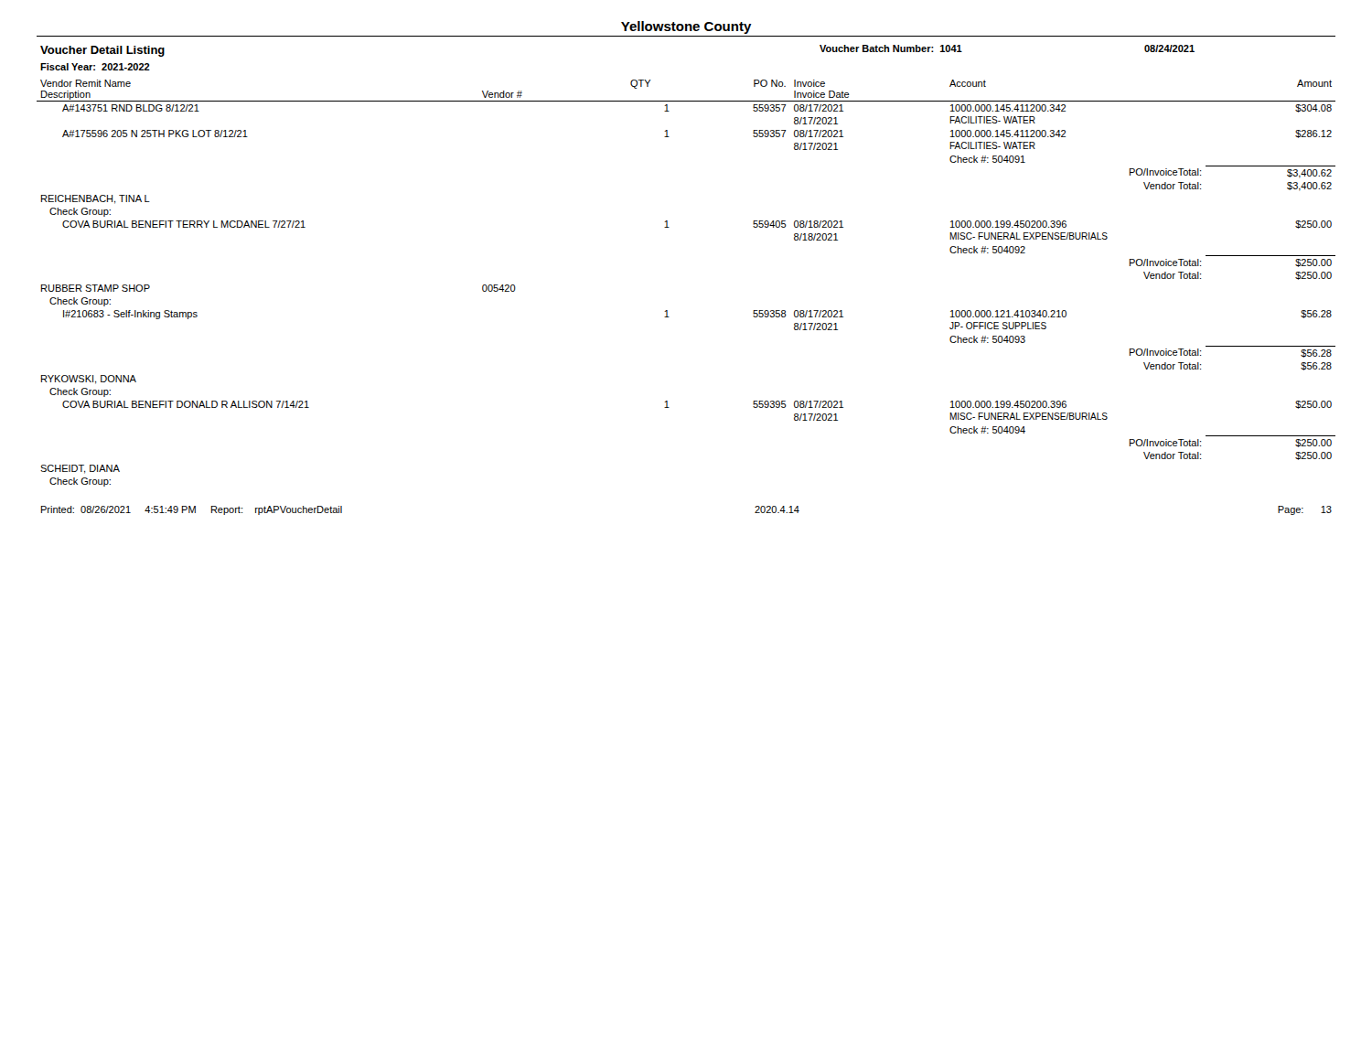Yellowstone County
| Voucher Detail Listing | | Voucher Batch Number: 1041 | 08/24/2021 |
| Fiscal Year: 2021-2022 |
| Vendor Remit Name Description | Vendor # | QTY | PO No. | Invoice Invoice Date | Account | Amount |
| A#143751 RND BLDG 8/12/21 | | 1 | 559357 | 08/17/2021 | 1000.000.145.411200.342 | $304.08 |
| | | | | 8/17/2021 | FACILITIES- WATER | |
| A#175596 205 N 25TH PKG LOT 8/12/21 | | 1 | 559357 | 08/17/2021 | 1000.000.145.411200.342 | $286.12 |
| | | | | 8/17/2021 | FACILITIES- WATER | |
| | Check #: 504091 | |
| | PO/InvoiceTotal: | $3,400.62 |
| | Vendor Total: | $3,400.62 |
| REICHENBACH, TINA L | |
| Check Group: | |
| COVA BURIAL BENEFIT TERRY L MCDANEL 7/27/21 | | 1 | 559405 | 08/18/2021 | 1000.000.199.450200.396 | $250.00 |
| | | | | 8/18/2021 | MISC- FUNERAL EXPENSE/BURIALS | |
| | Check #: 504092 | |
| | PO/InvoiceTotal: | $250.00 |
| | Vendor Total: | $250.00 |
| RUBBER STAMP SHOP | 005420 | |
| Check Group: | |
| I#210683 - Self-Inking Stamps | | 1 | 559358 | 08/17/2021 | 1000.000.121.410340.210 | $56.28 |
| | | | | 8/17/2021 | JP- OFFICE SUPPLIES | |
| | Check #: 504093 | |
| | PO/InvoiceTotal: | $56.28 |
| | Vendor Total: | $56.28 |
| RYKOWSKI, DONNA | |
| Check Group: | |
| COVA BURIAL BENEFIT DONALD R ALLISON 7/14/21 | | 1 | 559395 | 08/17/2021 | 1000.000.199.450200.396 | $250.00 |
| | | | | 8/17/2021 | MISC- FUNERAL EXPENSE/BURIALS | |
| | Check #: 504094 | |
| | PO/InvoiceTotal: | $250.00 |
| | Vendor Total: | $250.00 |
| SCHEIDT, DIANA | |
| Check Group: | |
| Printed: 08/26/2021 4:51:49 PM Report: rptAPVoucherDetail | 2020.4.14 | Page: 13 |